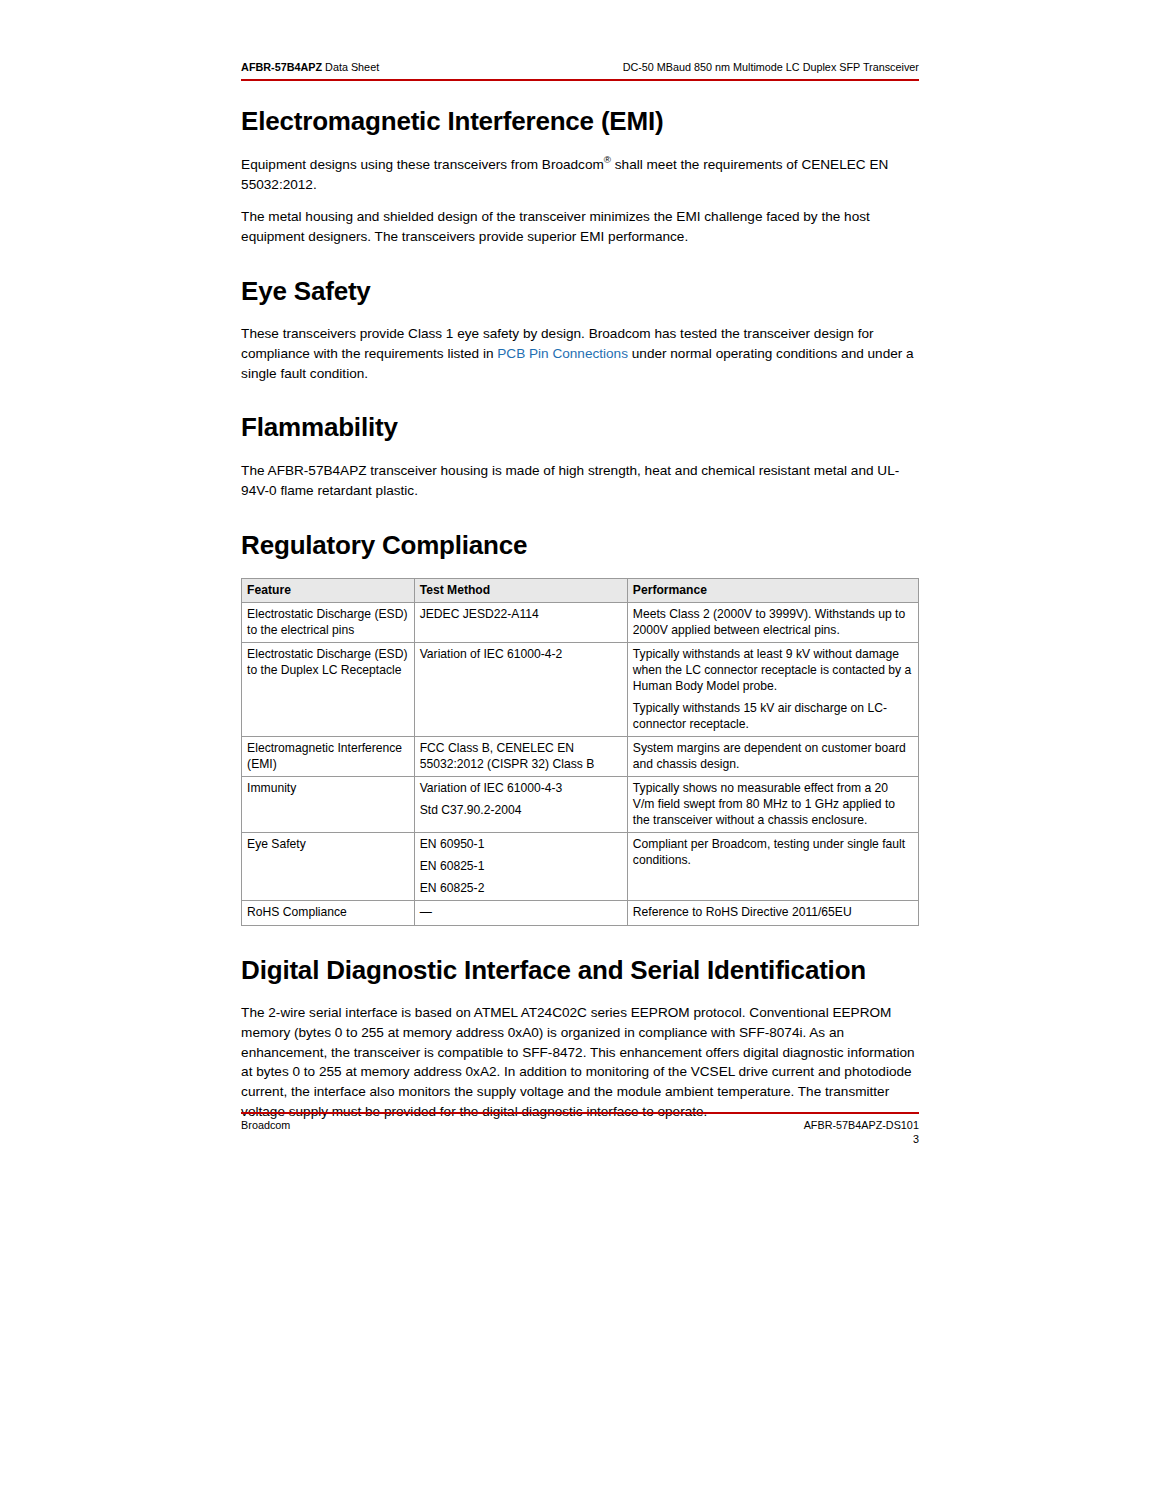AFBR-57B4APZ Data Sheet
DC-50 MBaud 850 nm Multimode LC Duplex SFP Transceiver
Electromagnetic Interference (EMI)
Equipment designs using these transceivers from Broadcom® shall meet the requirements of CENELEC EN 55032:2012.
The metal housing and shielded design of the transceiver minimizes the EMI challenge faced by the host equipment designers. The transceivers provide superior EMI performance.
Eye Safety
These transceivers provide Class 1 eye safety by design. Broadcom has tested the transceiver design for compliance with the requirements listed in PCB Pin Connections under normal operating conditions and under a single fault condition.
Flammability
The AFBR-57B4APZ transceiver housing is made of high strength, heat and chemical resistant metal and UL-94V-0 flame retardant plastic.
Regulatory Compliance
| Feature | Test Method | Performance |
| --- | --- | --- |
| Electrostatic Discharge (ESD) to the electrical pins | JEDEC JESD22-A114 | Meets Class 2 (2000V to 3999V). Withstands up to 2000V applied between electrical pins. |
| Electrostatic Discharge (ESD) to the Duplex LC Receptacle | Variation of IEC 61000-4-2 | Typically withstands at least 9 kV without damage when the LC connector receptacle is contacted by a Human Body Model probe. Typically withstands 15 kV air discharge on LC-connector receptacle. |
| Electromagnetic Interference (EMI) | FCC Class B, CENELEC EN 55032:2012 (CISPR 32) Class B | System margins are dependent on customer board and chassis design. |
| Immunity | Variation of IEC 61000-4-3 Std C37.90.2-2004 | Typically shows no measurable effect from a 20 V/m field swept from 80 MHz to 1 GHz applied to the transceiver without a chassis enclosure. |
| Eye Safety | EN 60950-1 EN 60825-1 EN 60825-2 | Compliant per Broadcom, testing under single fault conditions. |
| RoHS Compliance | — | Reference to RoHS Directive 2011/65EU |
Digital Diagnostic Interface and Serial Identification
The 2-wire serial interface is based on ATMEL AT24C02C series EEPROM protocol. Conventional EEPROM memory (bytes 0 to 255 at memory address 0xA0) is organized in compliance with SFF-8074i. As an enhancement, the transceiver is compatible to SFF-8472. This enhancement offers digital diagnostic information at bytes 0 to 255 at memory address 0xA2. In addition to monitoring of the VCSEL drive current and photodiode current, the interface also monitors the supply voltage and the module ambient temperature. The transmitter voltage supply must be provided for the digital diagnostic interface to operate.
Broadcom
AFBR-57B4APZ-DS101
3